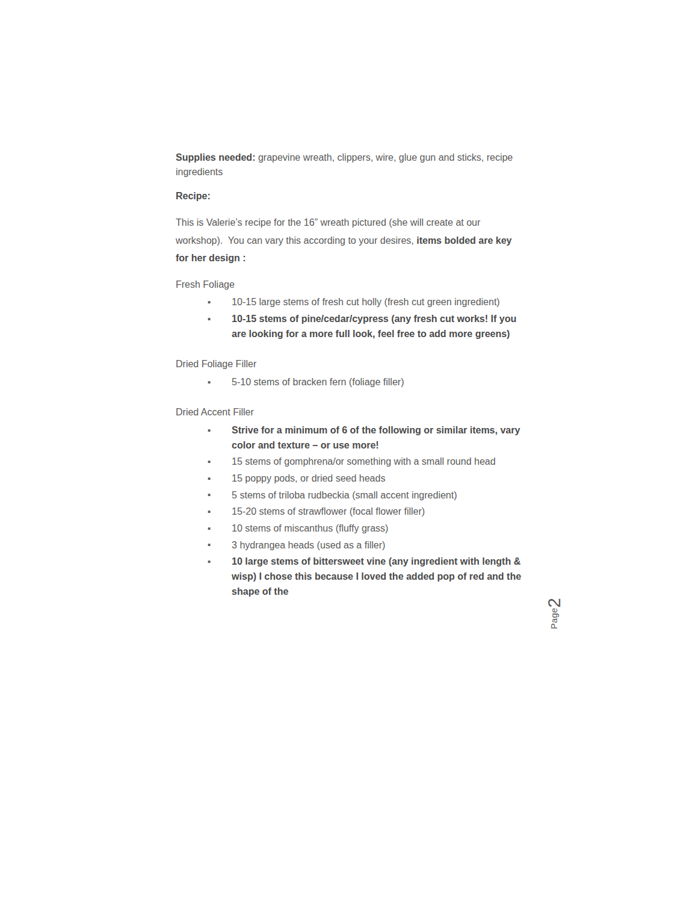Supplies needed: grapevine wreath, clippers, wire, glue gun and sticks, recipe ingredients
Recipe:
This is Valerie’s recipe for the 16” wreath pictured (she will create at our workshop). You can vary this according to your desires, items bolded are key for her design :
Fresh Foliage
10-15 large stems of fresh cut holly (fresh cut green ingredient)
10-15 stems of pine/cedar/cypress (any fresh cut works! If you are looking for a more full look, feel free to add more greens)
Dried Foliage Filler
5-10 stems of bracken fern (foliage filler)
Dried Accent Filler
Strive for a minimum of 6 of the following or similar items, vary color and texture – or use more!
15 stems of gomphrena/or something with a small round head
15 poppy pods, or dried seed heads
5 stems of triloba rudbeckia (small accent ingredient)
15-20 stems of strawflower (focal flower filler)
10 stems of miscanthus (fluffy grass)
3 hydrangea heads (used as a filler)
10 large stems of bittersweet vine (any ingredient with length & wisp) I chose this because I loved the added pop of red and the shape of the
Page2